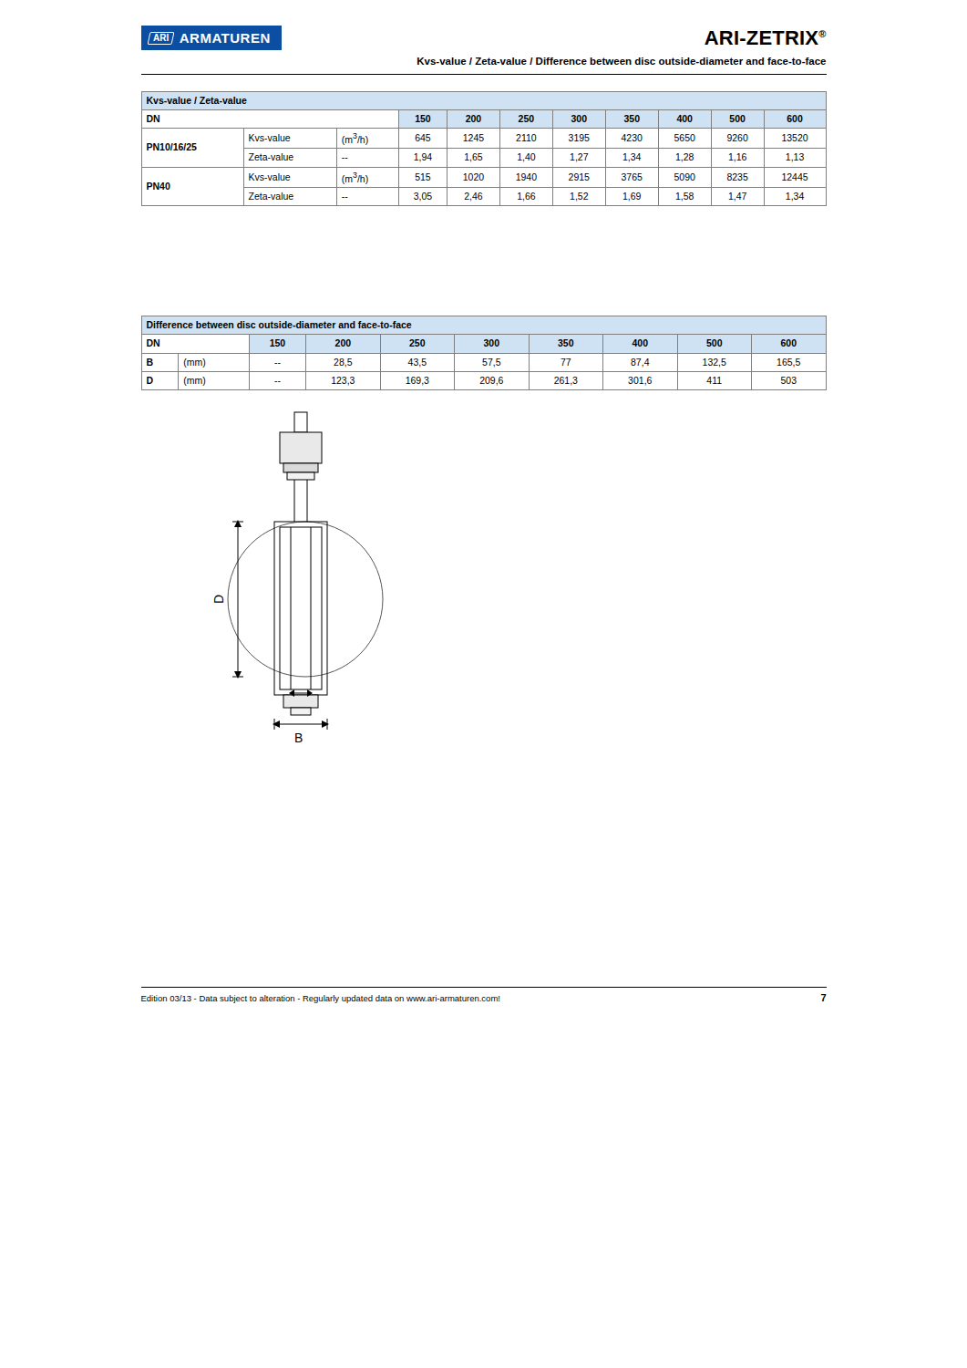ARI ARMATUREN
ARI-ZETRIX®
Kvs-value / Zeta-value / Difference between disc outside-diameter and face-to-face
| Kvs-value / Zeta-value |
| --- |
| DN | 150 | 200 | 250 | 300 | 350 | 400 | 500 | 600 |
| PN10/16/25 | Kvs-value | (m 3 /h) | 645 | 1245 | 2110 | 3195 | 4230 | 5650 | 9260 | 13520 |
| Zeta-value | -- | 1,94 | 1,65 | 1,40 | 1,27 | 1,34 | 1,28 | 1,16 | 1,13 |
| PN40 | Kvs-value | (m 3 /h) | 515 | 1020 | 1940 | 2915 | 3765 | 5090 | 8235 | 12445 |
| Zeta-value | -- | 3,05 | 2,46 | 1,66 | 1,52 | 1,69 | 1,58 | 1,47 | 1,34 |
| Difference between disc outside-diameter and face-to-face |
| --- |
| DN | 150 | 200 | 250 | 300 | 350 | 400 | 500 | 600 |
| B | (mm) | -- | 28,5 | 43,5 | 57,5 | 77 | 87,4 | 132,5 | 165,5 |
| D | (mm) | -- | 123,3 | 169,3 | 209,6 | 261,3 | 301,6 | 411 | 503 |
D B
Edition 03/13 - Data subject to alteration - Regularly updated data on www.ari-armaturen.com!
7